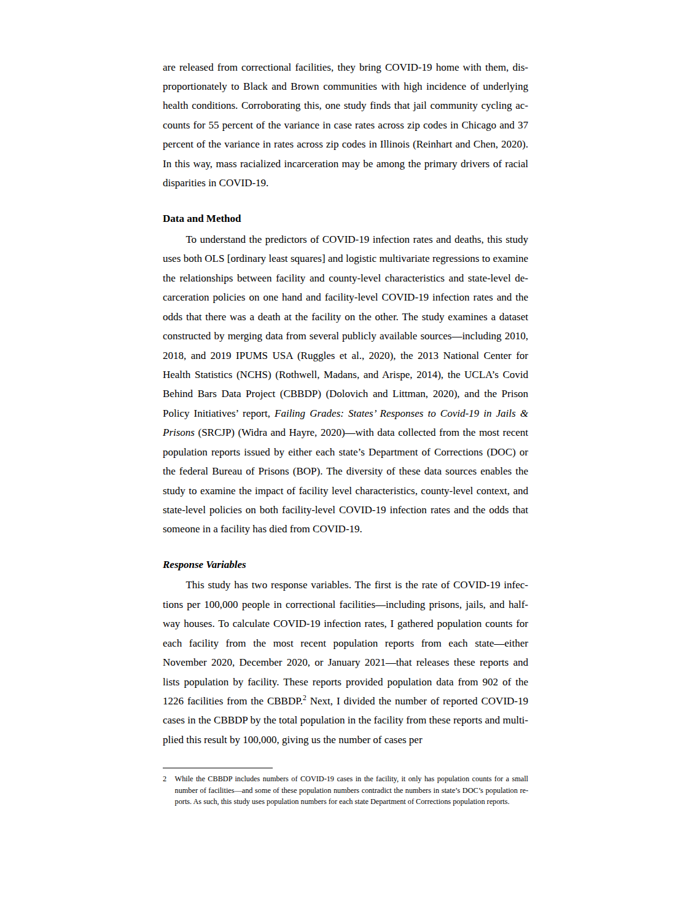are released from correctional facilities, they bring COVID-19 home with them, disproportionately to Black and Brown communities with high incidence of underlying health conditions. Corroborating this, one study finds that jail community cycling accounts for 55 percent of the variance in case rates across zip codes in Chicago and 37 percent of the variance in rates across zip codes in Illinois (Reinhart and Chen, 2020). In this way, mass racialized incarceration may be among the primary drivers of racial disparities in COVID-19.
Data and Method
To understand the predictors of COVID-19 infection rates and deaths, this study uses both OLS [ordinary least squares] and logistic multivariate regressions to examine the relationships between facility and county-level characteristics and state-level decarceration policies on one hand and facility-level COVID-19 infection rates and the odds that there was a death at the facility on the other. The study examines a dataset constructed by merging data from several publicly available sources—including 2010, 2018, and 2019 IPUMS USA (Ruggles et al., 2020), the 2013 National Center for Health Statistics (NCHS) (Rothwell, Madans, and Arispe, 2014), the UCLA’s Covid Behind Bars Data Project (CBBDP) (Dolovich and Littman, 2020), and the Prison Policy Initiatives’ report, Failing Grades: States’ Responses to Covid-19 in Jails & Prisons (SRCJP) (Widra and Hayre, 2020)—with data collected from the most recent population reports issued by either each state’s Department of Corrections (DOC) or the federal Bureau of Prisons (BOP). The diversity of these data sources enables the study to examine the impact of facility level characteristics, county-level context, and state-level policies on both facility-level COVID-19 infection rates and the odds that someone in a facility has died from COVID-19.
Response Variables
This study has two response variables. The first is the rate of COVID-19 infections per 100,000 people in correctional facilities—including prisons, jails, and halfway houses. To calculate COVID-19 infection rates, I gathered population counts for each facility from the most recent population reports from each state—either November 2020, December 2020, or January 2021—that releases these reports and lists population by facility. These reports provided population data from 902 of the 1226 facilities from the CBBDP.2 Next, I divided the number of reported COVID-19 cases in the CBBDP by the total population in the facility from these reports and multiplied this result by 100,000, giving us the number of cases per
2
While the CBBDP includes numbers of COVID-19 cases in the facility, it only has population counts for a small number of facilities—and some of these population numbers contradict the numbers in state’s DOC’s population reports. As such, this study uses population numbers for each state Department of Corrections population reports.